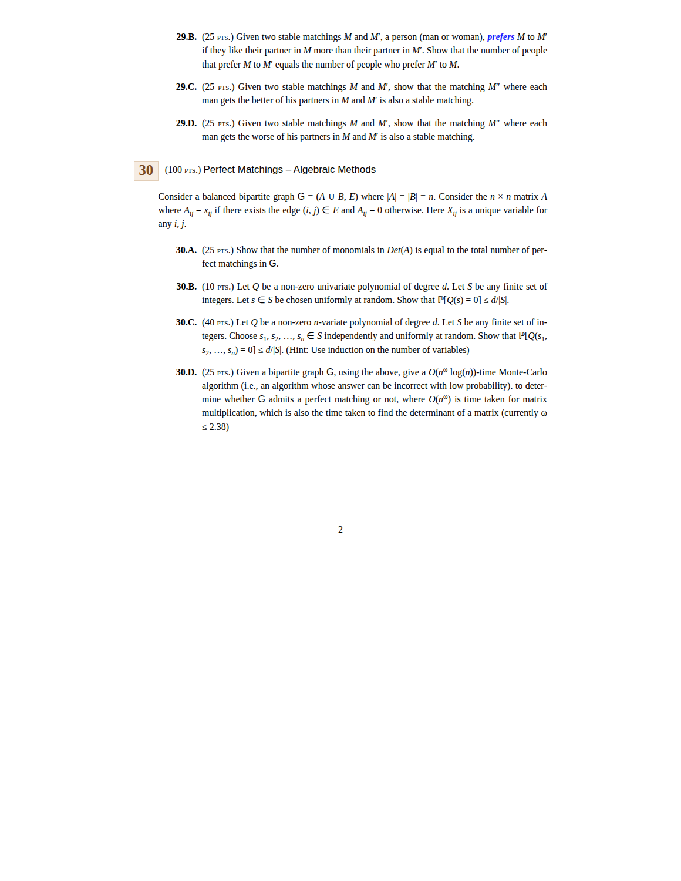29.B.
(25 pts.) Given two stable matchings M and M′, a person (man or woman), prefers M to M′ if they like their partner in M more than their partner in M′. Show that the number of people that prefer M to M′ equals the number of people who prefer M′ to M.
29.C.
(25 pts.) Given two stable matchings M and M′, show that the matching M″ where each man gets the better of his partners in M and M′ is also a stable matching.
29.D.
(25 pts.) Given two stable matchings M and M′, show that the matching M″ where each man gets the worse of his partners in M and M′ is also a stable matching.
30
(100 pts.) Perfect Matchings – Algebraic Methods
Consider a balanced bipartite graph G = (A ∪ B, E) where |A| = |B| = n. Consider the n × n matrix A where Aij = xij if there exists the edge (i, j) ∈ E and Aij = 0 otherwise. Here Xij is a unique variable for any i, j.
30.A.
(25 pts.) Show that the number of monomials in Det(A) is equal to the total number of perfect matchings in G.
30.B.
(10 pts.) Let Q be a non-zero univariate polynomial of degree d. Let S be any finite set of integers. Let s ∈ S be chosen uniformly at random. Show that ℙ[Q(s) = 0] ≤ d/|S|.
30.C.
(40 pts.) Let Q be a non-zero n-variate polynomial of degree d. Let S be any finite set of integers. Choose s1, s2, …, sn ∈ S independently and uniformly at random. Show that ℙ[Q(s1, s2, …, sn) = 0] ≤ d/|S|. (Hint: Use induction on the number of variables)
30.D.
(25 pts.) Given a bipartite graph G, using the above, give a O(nω log(n))-time Monte-Carlo algorithm (i.e., an algorithm whose answer can be incorrect with low probability). to determine whether G admits a perfect matching or not, where O(nω) is time taken for matrix multiplication, which is also the time taken to find the determinant of a matrix (currently ω ≤ 2.38)
2